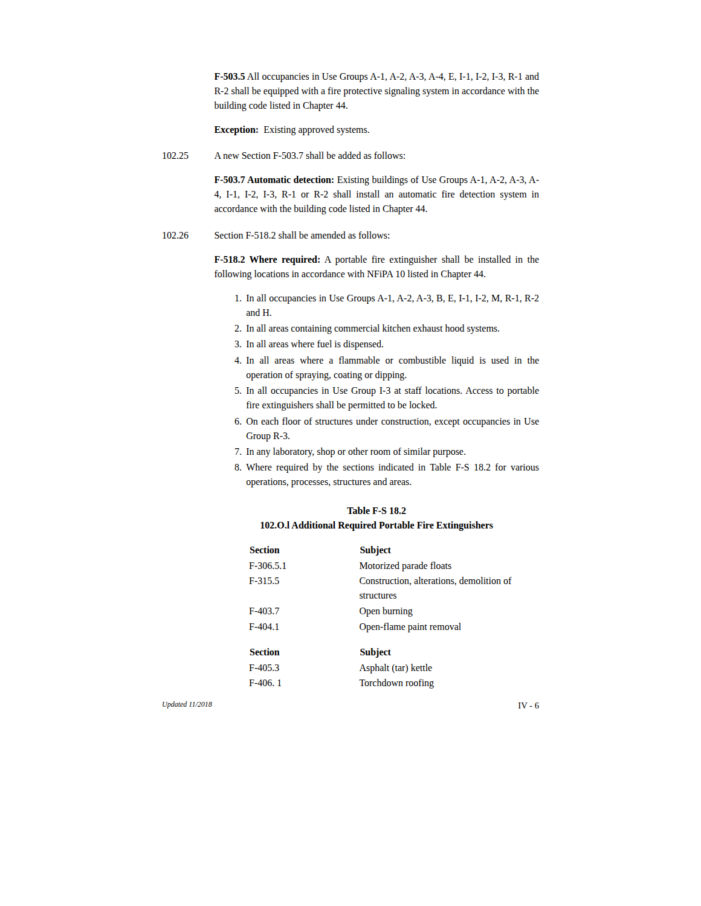F-503.5 All occupancies in Use Groups A-1, A-2, A-3, A-4, E, I-1, I-2, I-3, R-1 and R-2 shall be equipped with a fire protective signaling system in accordance with the building code listed in Chapter 44.
Exception: Existing approved systems.
102.25
A new Section F-503.7 shall be added as follows:
F-503.7 Automatic detection: Existing buildings of Use Groups A-1, A-2, A-3, A-4, I-1, I-2, I-3, R-1 or R-2 shall install an automatic fire detection system in accordance with the building code listed in Chapter 44.
102.26
Section F-518.2 shall be amended as follows:
F-518.2 Where required: A portable fire extinguisher shall be installed in the following locations in accordance with NFiPA 10 listed in Chapter 44.
1.
In all occupancies in Use Groups A-1, A-2, A-3, B, E, I-1, I-2, M, R-1, R-2 and H.
2.
In all areas containing commercial kitchen exhaust hood systems.
3.
In all areas where fuel is dispensed.
4.
In all areas where a flammable or combustible liquid is used in the operation of spraying, coating or dipping.
5.
In all occupancies in Use Group I-3 at staff locations. Access to portable fire extinguishers shall be permitted to be locked.
6.
On each floor of structures under construction, except occupancies in Use Group R-3.
7.
In any laboratory, shop or other room of similar purpose.
8.
Where required by the sections indicated in Table F-S 18.2 for various operations, processes, structures and areas.
Table F-S 18.2
102.O.l Additional Required Portable Fire Extinguishers
| Section | Subject |
| --- | --- |
| F-306.5.1 | Motorized parade floats |
| F-315.5 | Construction, alterations, demolition of structures |
| F-403.7 | Open burning |
| F-404.1 | Open-flame paint removal |
| Section | Subject |
| F-405.3 | Asphalt (tar) kettle |
| F-406. 1 | Torchdown roofing |
Updated 11/2018 IV - 6